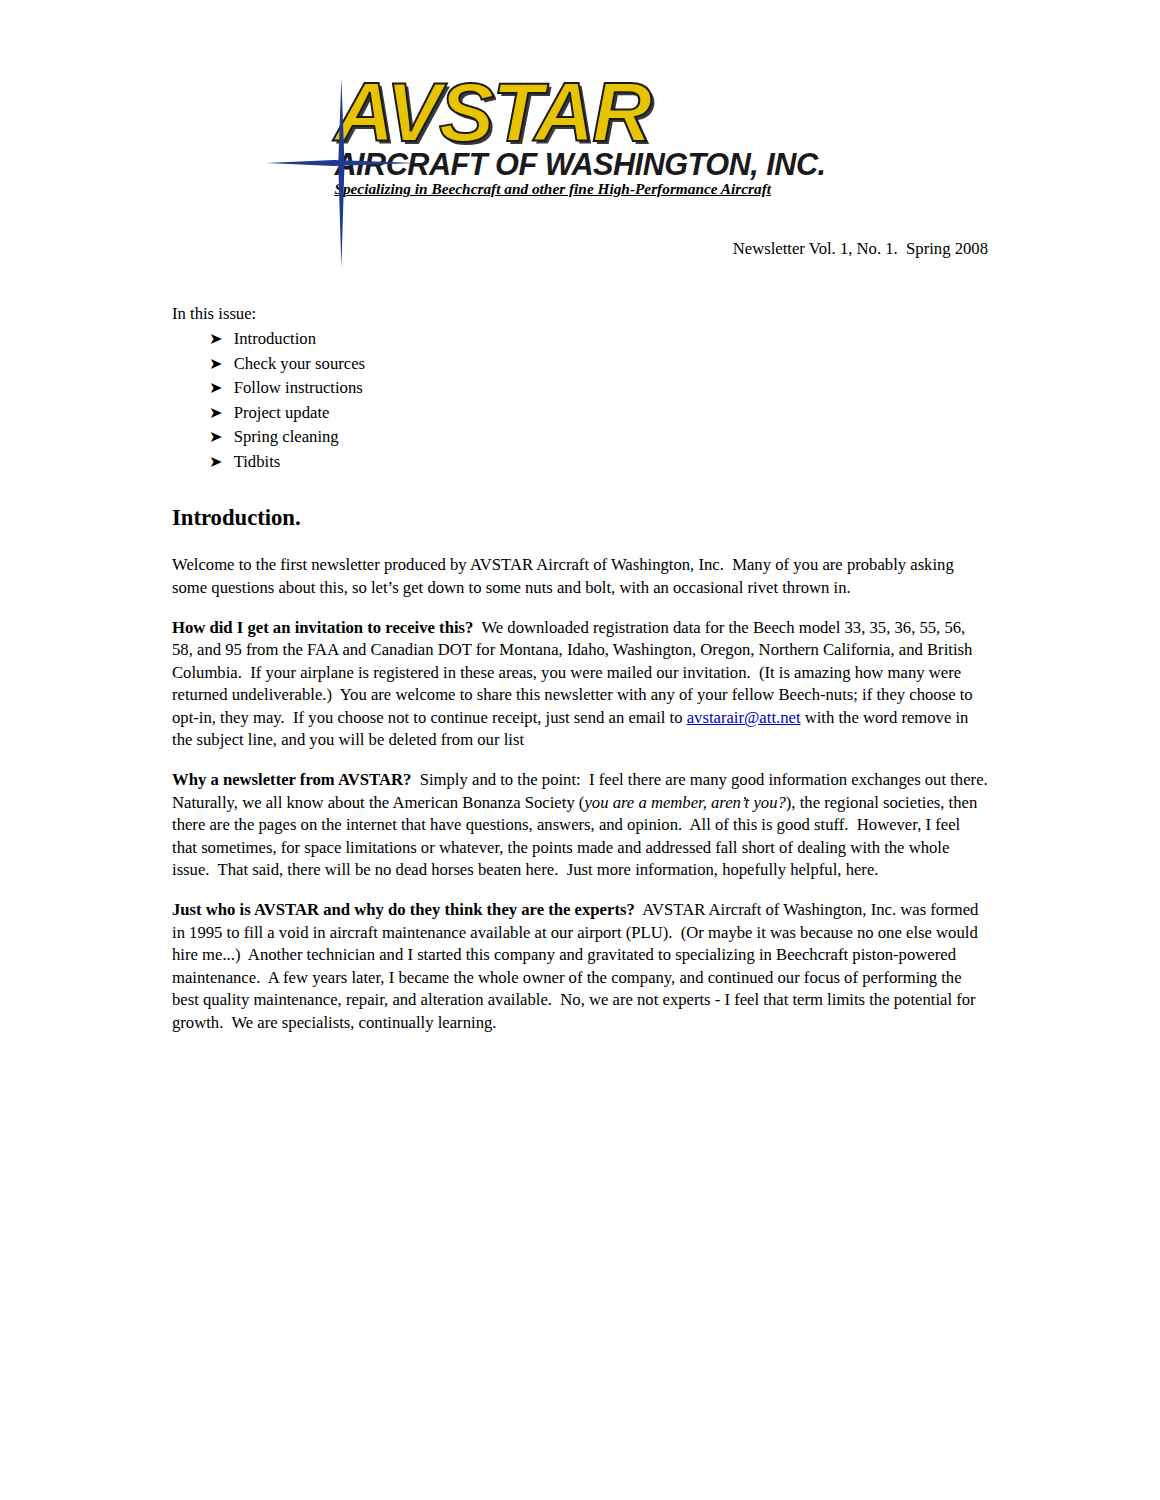AVSTAR
AIRCRAFT OF WASHINGTON, INC.
Specializing in Beechcraft and other fine High-Performance Aircraft
Newsletter Vol. 1, No. 1. Spring 2008
In this issue:
Introduction
Check your sources
Follow instructions
Project update
Spring cleaning
Tidbits
Introduction.
Welcome to the first newsletter produced by AVSTAR Aircraft of Washington, Inc. Many of you are probably asking some questions about this, so let’s get down to some nuts and bolt, with an occasional rivet thrown in.
How did I get an invitation to receive this? We downloaded registration data for the Beech model 33, 35, 36, 55, 56, 58, and 95 from the FAA and Canadian DOT for Montana, Idaho, Washington, Oregon, Northern California, and British Columbia. If your airplane is registered in these areas, you were mailed our invitation. (It is amazing how many were returned undeliverable.) You are welcome to share this newsletter with any of your fellow Beech-nuts; if they choose to opt-in, they may. If you choose not to continue receipt, just send an email to avstarair@att.net with the word remove in the subject line, and you will be deleted from our list
Why a newsletter from AVSTAR? Simply and to the point: I feel there are many good information exchanges out there. Naturally, we all know about the American Bonanza Society (you are a member, aren’t you?), the regional societies, then there are the pages on the internet that have questions, answers, and opinion. All of this is good stuff. However, I feel that sometimes, for space limitations or whatever, the points made and addressed fall short of dealing with the whole issue. That said, there will be no dead horses beaten here. Just more information, hopefully helpful, here.
Just who is AVSTAR and why do they think they are the experts? AVSTAR Aircraft of Washington, Inc. was formed in 1995 to fill a void in aircraft maintenance available at our airport (PLU). (Or maybe it was because no one else would hire me...) Another technician and I started this company and gravitated to specializing in Beechcraft piston-powered maintenance. A few years later, I became the whole owner of the company, and continued our focus of performing the best quality maintenance, repair, and alteration available. No, we are not experts - I feel that term limits the potential for growth. We are specialists, continually learning.